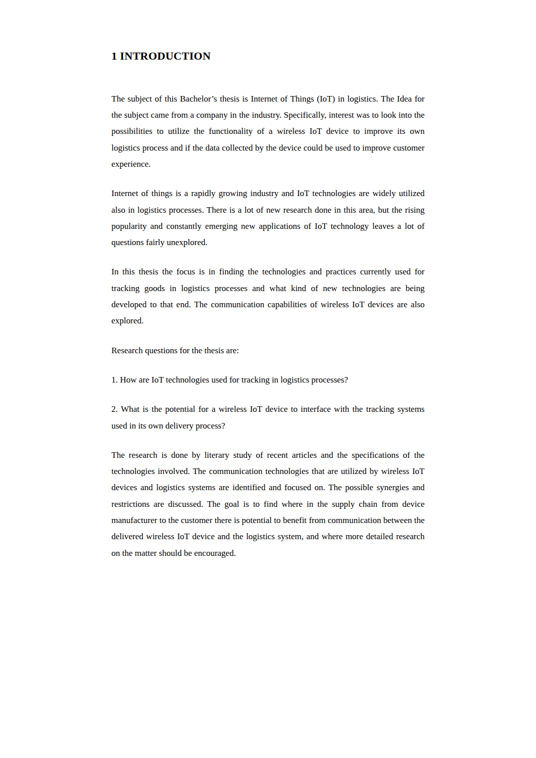1 INTRODUCTION
The subject of this Bachelor’s thesis is Internet of Things (IoT) in logistics. The Idea for the subject came from a company in the industry. Specifically, interest was to look into the possibilities to utilize the functionality of a wireless IoT device to improve its own logistics process and if the data collected by the device could be used to improve customer experience.
Internet of things is a rapidly growing industry and IoT technologies are widely utilized also in logistics processes. There is a lot of new research done in this area, but the rising popularity and constantly emerging new applications of IoT technology leaves a lot of questions fairly unexplored.
In this thesis the focus is in finding the technologies and practices currently used for tracking goods in logistics processes and what kind of new technologies are being developed to that end. The communication capabilities of wireless IoT devices are also explored.
Research questions for the thesis are:
1. How are IoT technologies used for tracking in logistics processes?
2. What is the potential for a wireless IoT device to interface with the tracking systems used in its own delivery process?
The research is done by literary study of recent articles and the specifications of the technologies involved. The communication technologies that are utilized by wireless IoT devices and logistics systems are identified and focused on. The possible synergies and restrictions are discussed. The goal is to find where in the supply chain from device manufacturer to the customer there is potential to benefit from communication between the delivered wireless IoT device and the logistics system, and where more detailed research on the matter should be encouraged.